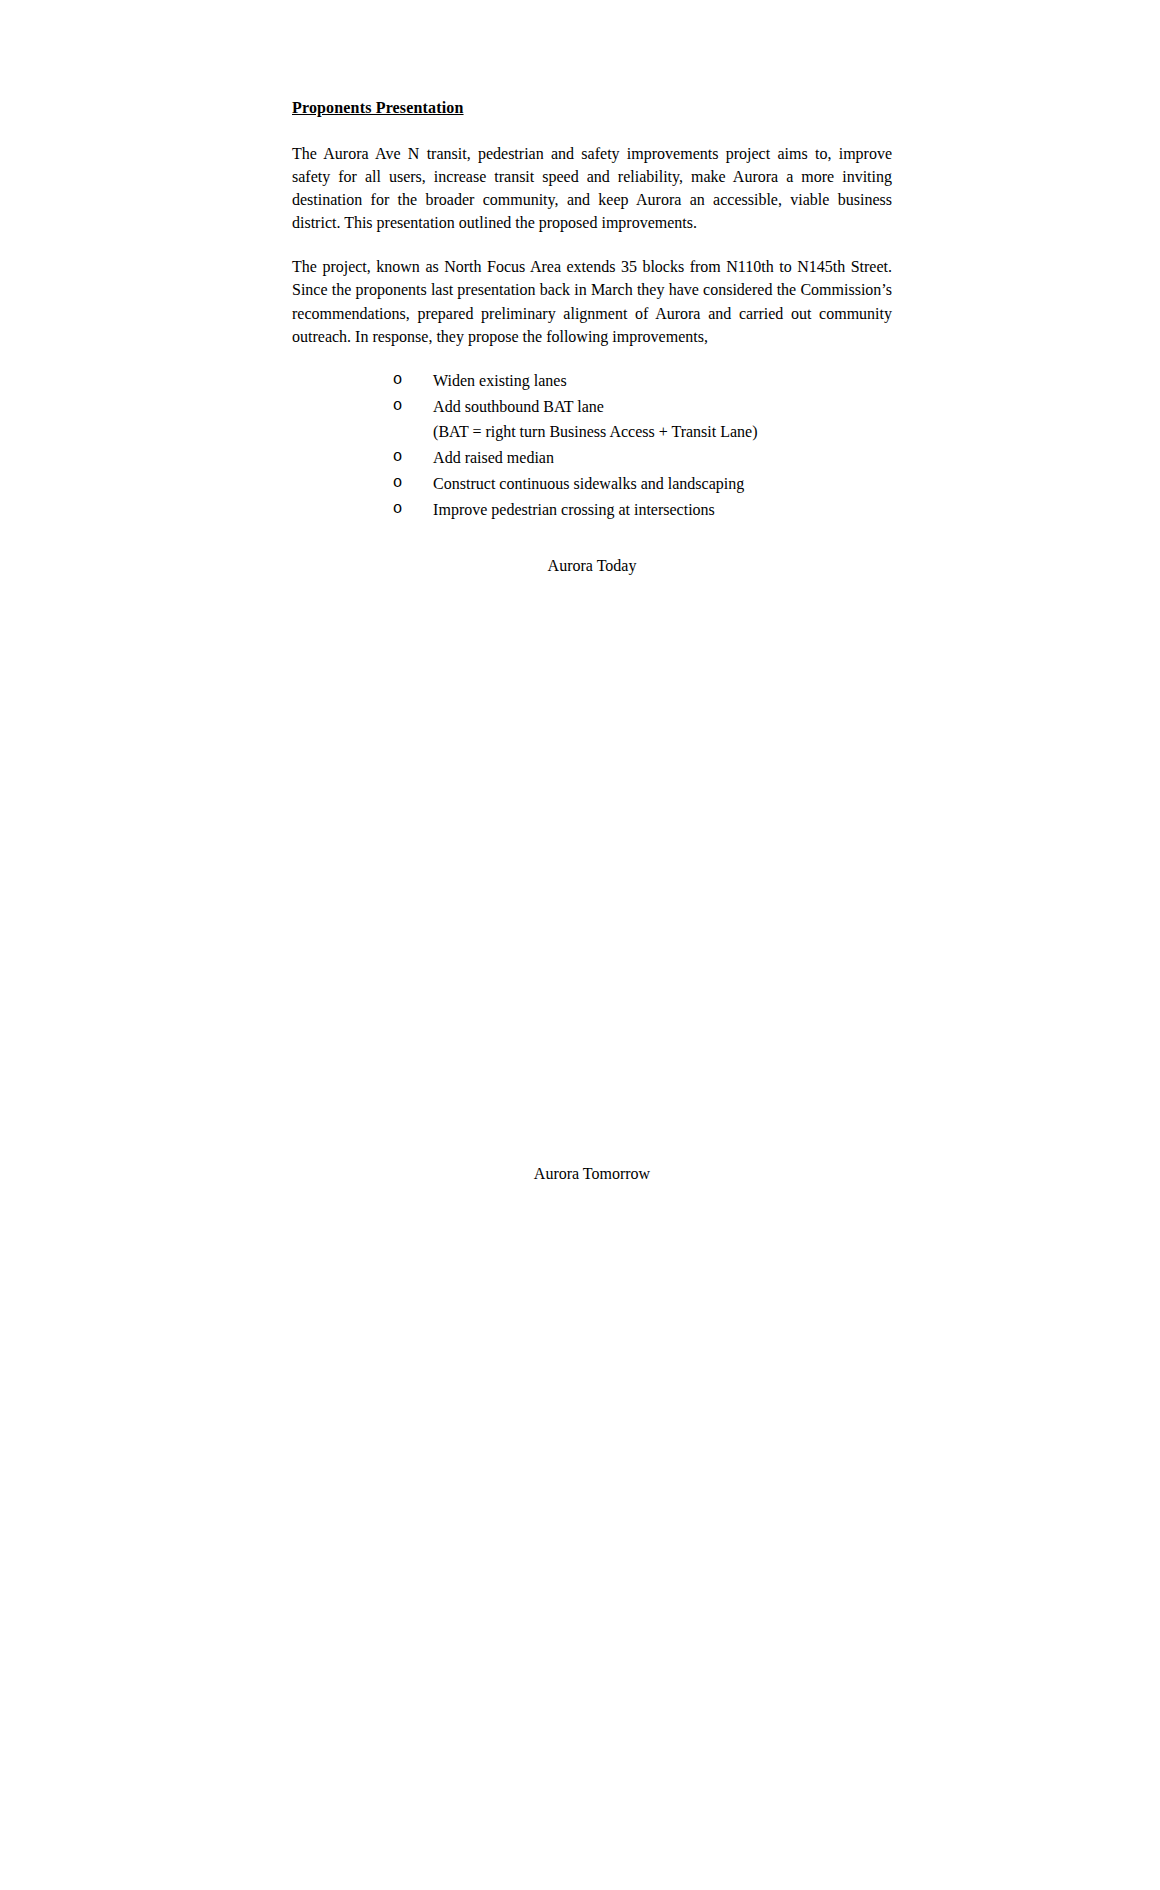Proponents Presentation
The Aurora Ave N transit, pedestrian and safety improvements project aims to, improve safety for all users, increase transit speed and reliability, make Aurora a more inviting destination for the broader community, and keep Aurora an accessible, viable business district. This presentation outlined the proposed improvements.
The project, known as North Focus Area extends 35 blocks from N110th to N145th Street. Since the proponents last presentation back in March they have considered the Commission’s recommendations, prepared preliminary alignment of Aurora and carried out community outreach. In response, they propose the following improvements,
Widen existing lanes
Add southbound BAT lane (BAT = right turn Business Access + Transit Lane)
Add raised median
Construct continuous sidewalks and landscaping
Improve pedestrian crossing at intersections
Aurora Today
Aurora Tomorrow